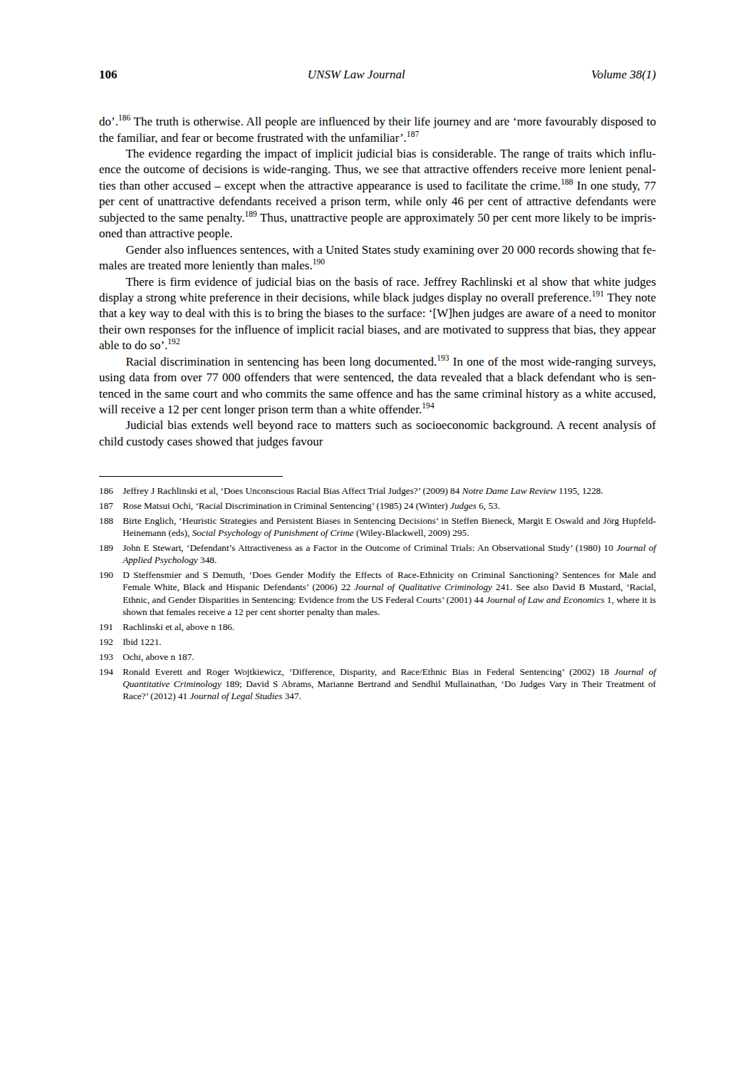106 UNSW Law Journal Volume 38(1)
do’.186 The truth is otherwise. All people are influenced by their life journey and are ‘more favourably disposed to the familiar, and fear or become frustrated with the unfamiliar’.187
The evidence regarding the impact of implicit judicial bias is considerable. The range of traits which influence the outcome of decisions is wide-ranging. Thus, we see that attractive offenders receive more lenient penalties than other accused – except when the attractive appearance is used to facilitate the crime.188 In one study, 77 per cent of unattractive defendants received a prison term, while only 46 per cent of attractive defendants were subjected to the same penalty.189 Thus, unattractive people are approximately 50 per cent more likely to be imprisoned than attractive people.
Gender also influences sentences, with a United States study examining over 20 000 records showing that females are treated more leniently than males.190
There is firm evidence of judicial bias on the basis of race. Jeffrey Rachlinski et al show that white judges display a strong white preference in their decisions, while black judges display no overall preference.191 They note that a key way to deal with this is to bring the biases to the surface: ‘[W]hen judges are aware of a need to monitor their own responses for the influence of implicit racial biases, and are motivated to suppress that bias, they appear able to do so’.192
Racial discrimination in sentencing has been long documented.193 In one of the most wide-ranging surveys, using data from over 77 000 offenders that were sentenced, the data revealed that a black defendant who is sentenced in the same court and who commits the same offence and has the same criminal history as a white accused, will receive a 12 per cent longer prison term than a white offender.194
Judicial bias extends well beyond race to matters such as socioeconomic background. A recent analysis of child custody cases showed that judges favour
186 Jeffrey J Rachlinski et al, ‘Does Unconscious Racial Bias Affect Trial Judges?’ (2009) 84 Notre Dame Law Review 1195, 1228.
187 Rose Matsui Ochi, ‘Racial Discrimination in Criminal Sentencing’ (1985) 24 (Winter) Judges 6, 53.
188 Birte Englich, ‘Heuristic Strategies and Persistent Biases in Sentencing Decisions’ in Steffen Bieneck, Margit E Oswald and Jörg Hupfeld-Heinemann (eds), Social Psychology of Punishment of Crime (Wiley-Blackwell, 2009) 295.
189 John E Stewart, ‘Defendant’s Attractiveness as a Factor in the Outcome of Criminal Trials: An Observational Study’ (1980) 10 Journal of Applied Psychology 348.
190 D Steffensmier and S Demuth, ‘Does Gender Modify the Effects of Race-Ethnicity on Criminal Sanctioning? Sentences for Male and Female White, Black and Hispanic Defendants’ (2006) 22 Journal of Qualitative Criminology 241. See also David B Mustard, ‘Racial, Ethnic, and Gender Disparities in Sentencing: Evidence from the US Federal Courts’ (2001) 44 Journal of Law and Economics 1, where it is shown that females receive a 12 per cent shorter penalty than males.
191 Rachlinski et al, above n 186.
192 Ibid 1221.
193 Ochi, above n 187.
194 Ronald Everett and Roger Wojtkiewicz, ‘Difference, Disparity, and Race/Ethnic Bias in Federal Sentencing’ (2002) 18 Journal of Quantitative Criminology 189; David S Abrams, Marianne Bertrand and Sendhil Mullainathan, ‘Do Judges Vary in Their Treatment of Race?’ (2012) 41 Journal of Legal Studies 347.